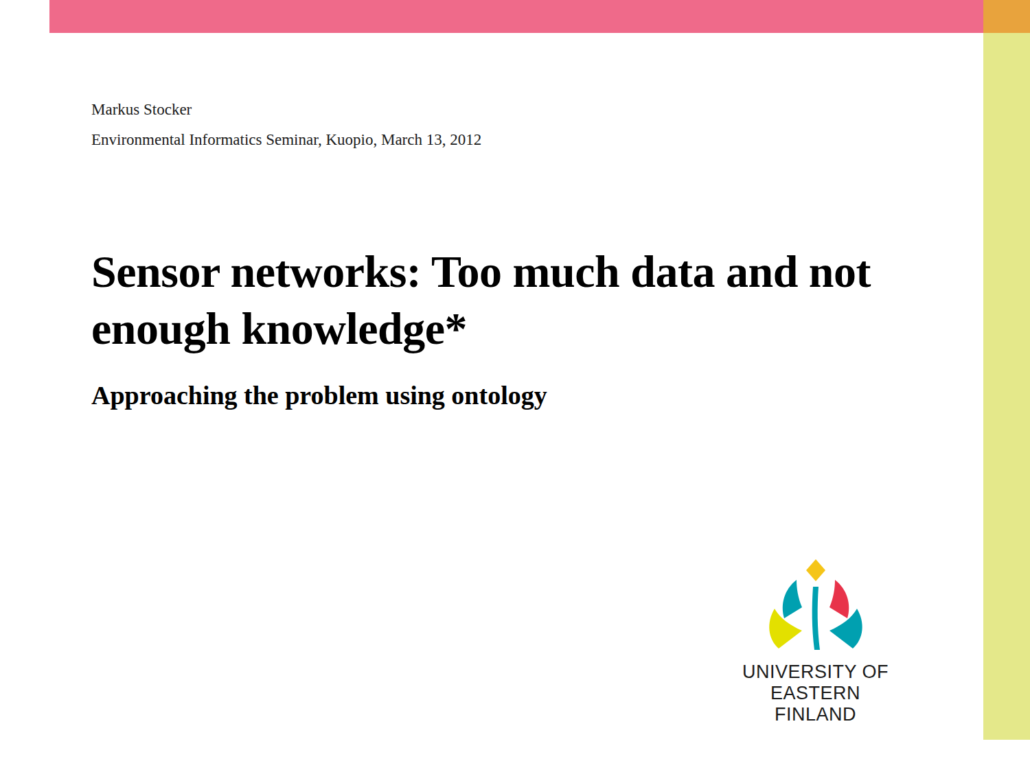Markus Stocker
Environmental Informatics Seminar, Kuopio, March 13, 2012
Sensor networks: Too much data and not enough knowledge*
Approaching the problem using ontology
UNIVERSITY OF EASTERN FINLAND